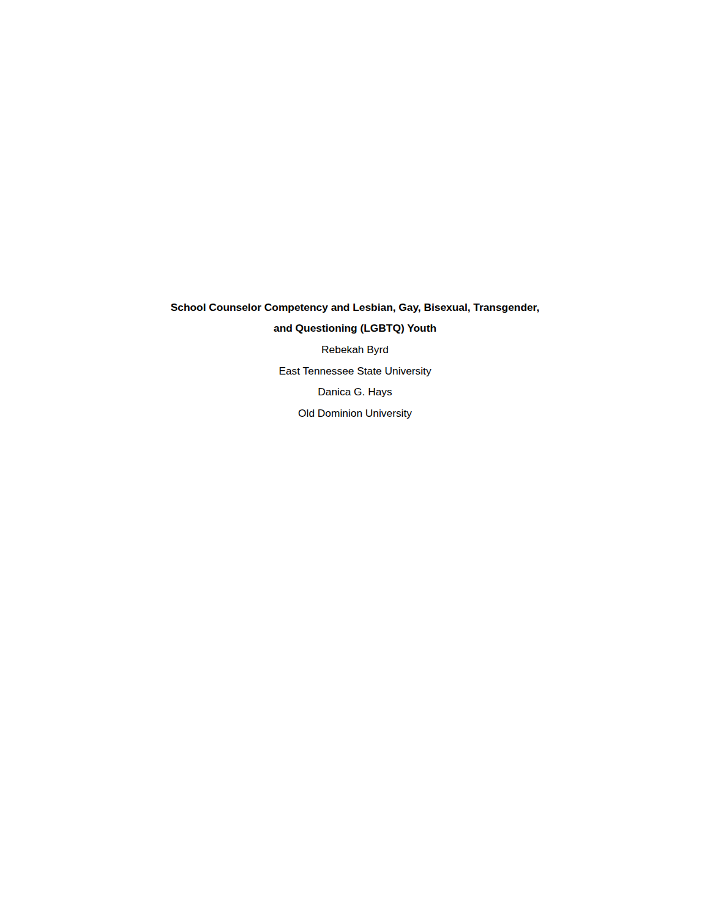School Counselor Competency and Lesbian, Gay, Bisexual, Transgender,
and Questioning (LGBTQ) Youth
Rebekah Byrd
East Tennessee State University
Danica G. Hays
Old Dominion University